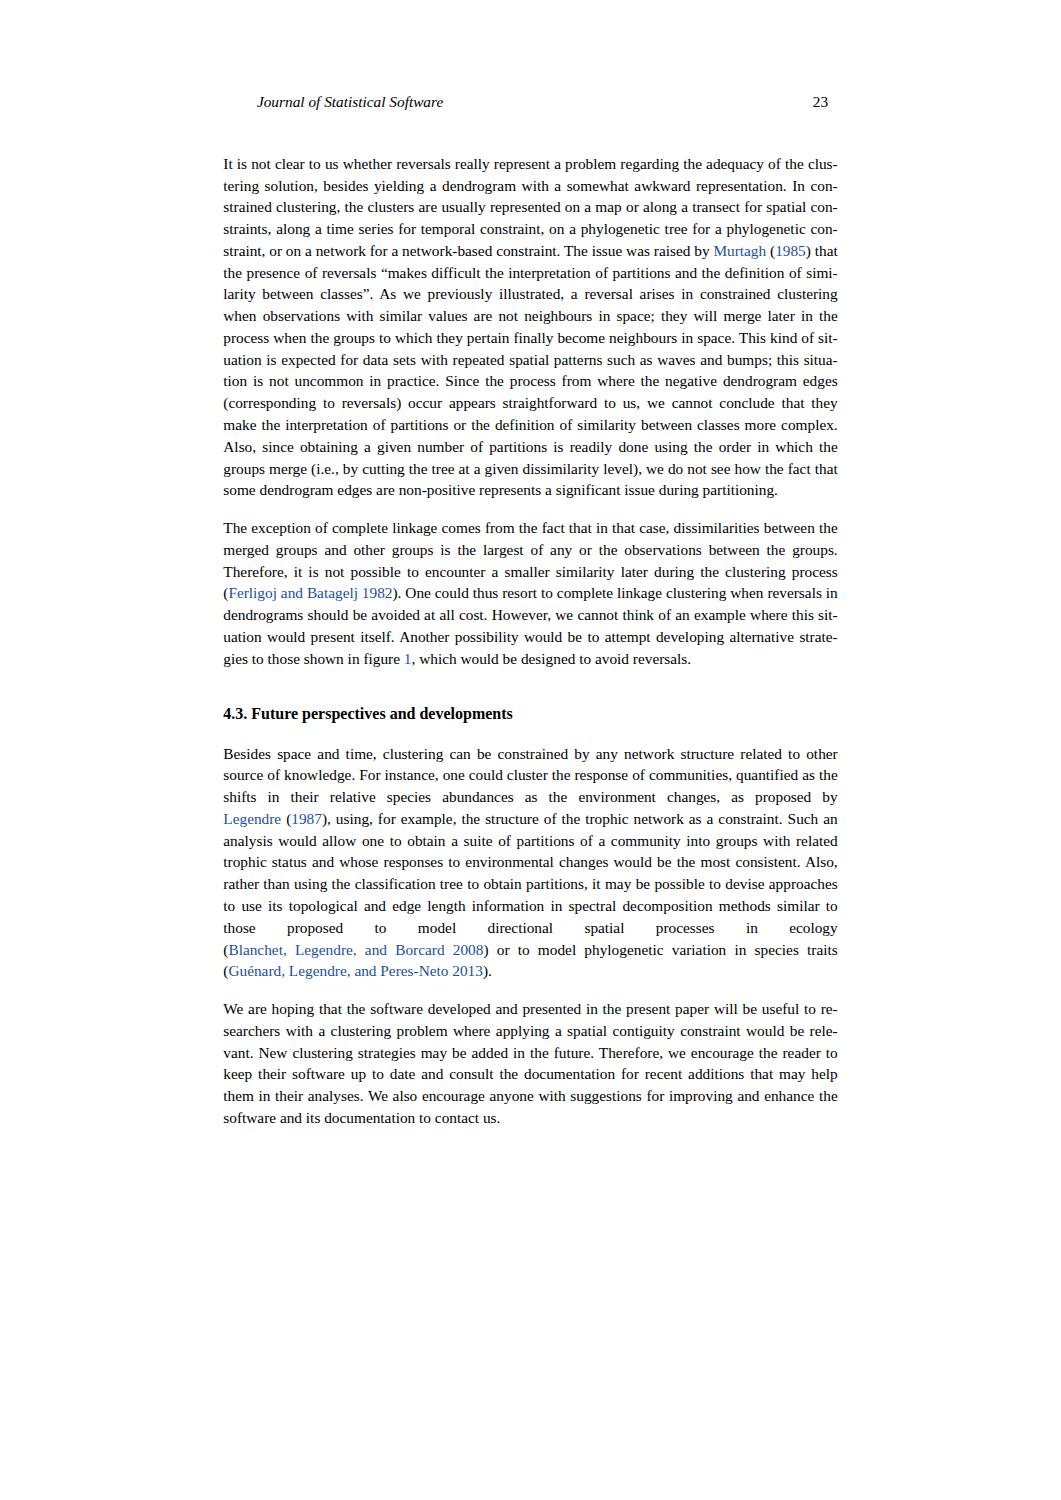Journal of Statistical Software 23
It is not clear to us whether reversals really represent a problem regarding the adequacy of the clustering solution, besides yielding a dendrogram with a somewhat awkward representation. In constrained clustering, the clusters are usually represented on a map or along a transect for spatial constraints, along a time series for temporal constraint, on a phylogenetic tree for a phylogenetic constraint, or on a network for a network-based constraint. The issue was raised by Murtagh (1985) that the presence of reversals “makes difficult the interpretation of partitions and the definition of similarity between classes”. As we previously illustrated, a reversal arises in constrained clustering when observations with similar values are not neighbours in space; they will merge later in the process when the groups to which they pertain finally become neighbours in space. This kind of situation is expected for data sets with repeated spatial patterns such as waves and bumps; this situation is not uncommon in practice. Since the process from where the negative dendrogram edges (corresponding to reversals) occur appears straightforward to us, we cannot conclude that they make the interpretation of partitions or the definition of similarity between classes more complex. Also, since obtaining a given number of partitions is readily done using the order in which the groups merge (i.e., by cutting the tree at a given dissimilarity level), we do not see how the fact that some dendrogram edges are non-positive represents a significant issue during partitioning.
The exception of complete linkage comes from the fact that in that case, dissimilarities between the merged groups and other groups is the largest of any or the observations between the groups. Therefore, it is not possible to encounter a smaller similarity later during the clustering process (Ferligoj and Batagelj 1982). One could thus resort to complete linkage clustering when reversals in dendrograms should be avoided at all cost. However, we cannot think of an example where this situation would present itself. Another possibility would be to attempt developing alternative strategies to those shown in figure 1, which would be designed to avoid reversals.
4.3. Future perspectives and developments
Besides space and time, clustering can be constrained by any network structure related to other source of knowledge. For instance, one could cluster the response of communities, quantified as the shifts in their relative species abundances as the environment changes, as proposed by Legendre (1987), using, for example, the structure of the trophic network as a constraint. Such an analysis would allow one to obtain a suite of partitions of a community into groups with related trophic status and whose responses to environmental changes would be the most consistent. Also, rather than using the classification tree to obtain partitions, it may be possible to devise approaches to use its topological and edge length information in spectral decomposition methods similar to those proposed to model directional spatial processes in ecology (Blanchet, Legendre, and Borcard 2008) or to model phylogenetic variation in species traits (Guénard, Legendre, and Peres-Neto 2013).
We are hoping that the software developed and presented in the present paper will be useful to researchers with a clustering problem where applying a spatial contiguity constraint would be relevant. New clustering strategies may be added in the future. Therefore, we encourage the reader to keep their software up to date and consult the documentation for recent additions that may help them in their analyses. We also encourage anyone with suggestions for improving and enhance the software and its documentation to contact us.